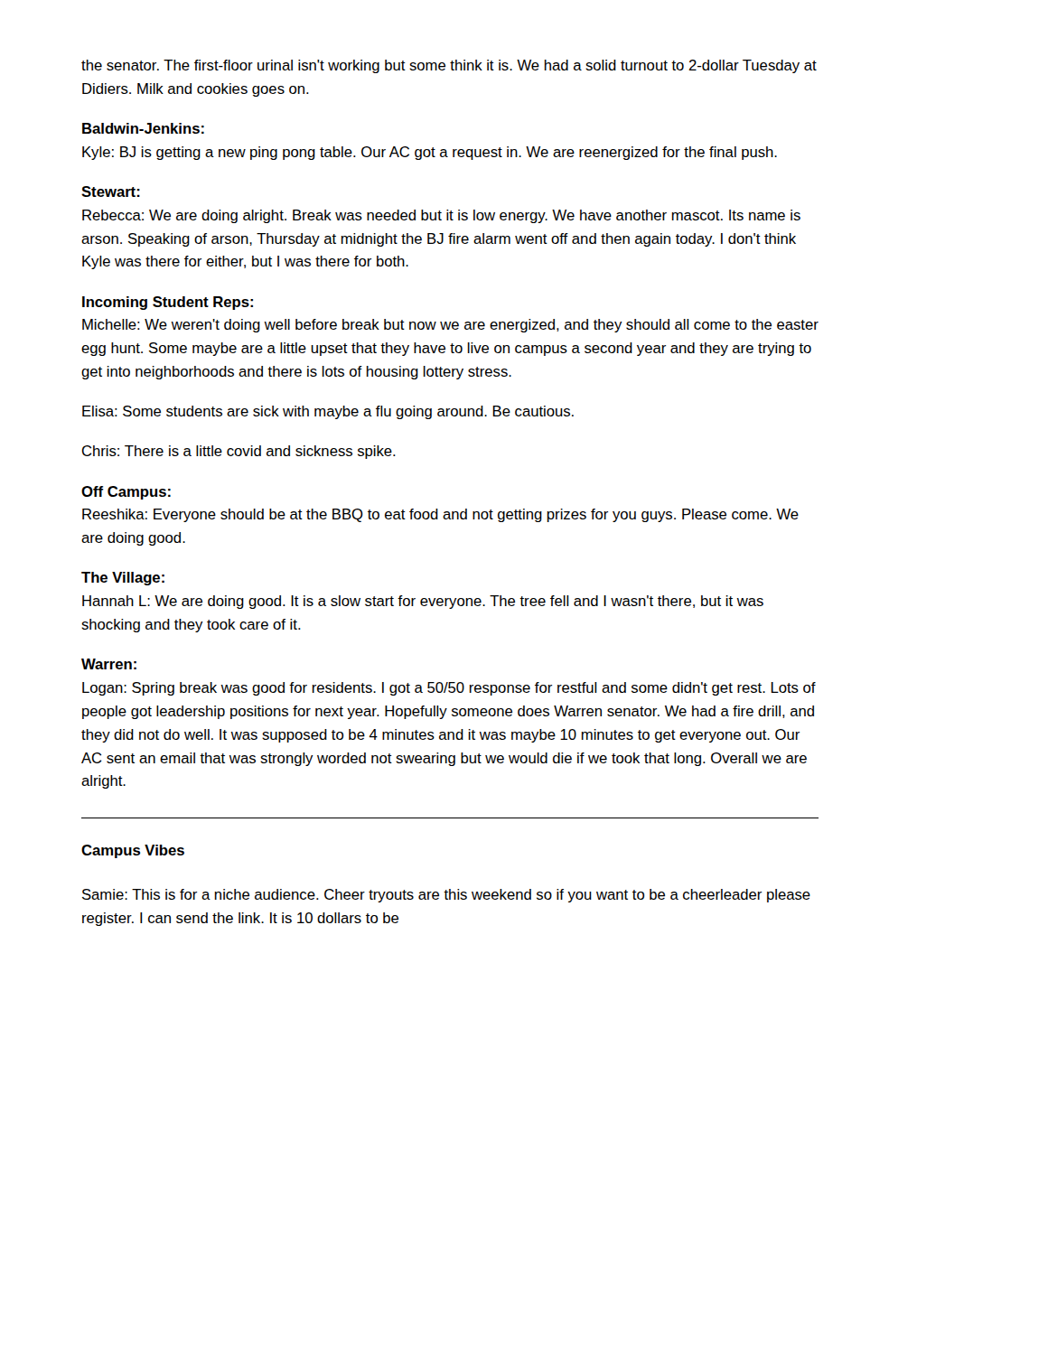the senator. The first-floor urinal isn't working but some think it is. We had a solid turnout to 2-dollar Tuesday at Didiers. Milk and cookies goes on.
Baldwin-Jenkins:
Kyle: BJ is getting a new ping pong table. Our AC got a request in. We are reenergized for the final push.
Stewart:
Rebecca: We are doing alright. Break was needed but it is low energy. We have another mascot. Its name is arson. Speaking of arson, Thursday at midnight the BJ fire alarm went off and then again today. I don't think Kyle was there for either, but I was there for both.
Incoming Student Reps:
Michelle: We weren't doing well before break but now we are energized, and they should all come to the easter egg hunt. Some maybe are a little upset that they have to live on campus a second year and they are trying to get into neighborhoods and there is lots of housing lottery stress.
Elisa: Some students are sick with maybe a flu going around. Be cautious.
Chris: There is a little covid and sickness spike.
Off Campus:
Reeshika: Everyone should be at the BBQ to eat food and not getting prizes for you guys. Please come. We are doing good.
The Village:
Hannah L: We are doing good. It is a slow start for everyone. The tree fell and I wasn't there, but it was shocking and they took care of it.
Warren:
Logan: Spring break was good for residents. I got a 50/50 response for restful and some didn't get rest. Lots of people got leadership positions for next year. Hopefully someone does Warren senator. We had a fire drill, and they did not do well. It was supposed to be 4 minutes and it was maybe 10 minutes to get everyone out. Our AC sent an email that was strongly worded not swearing but we would die if we took that long. Overall we are alright.
Campus Vibes
Samie: This is for a niche audience. Cheer tryouts are this weekend so if you want to be a cheerleader please register. I can send the link. It is 10 dollars to be